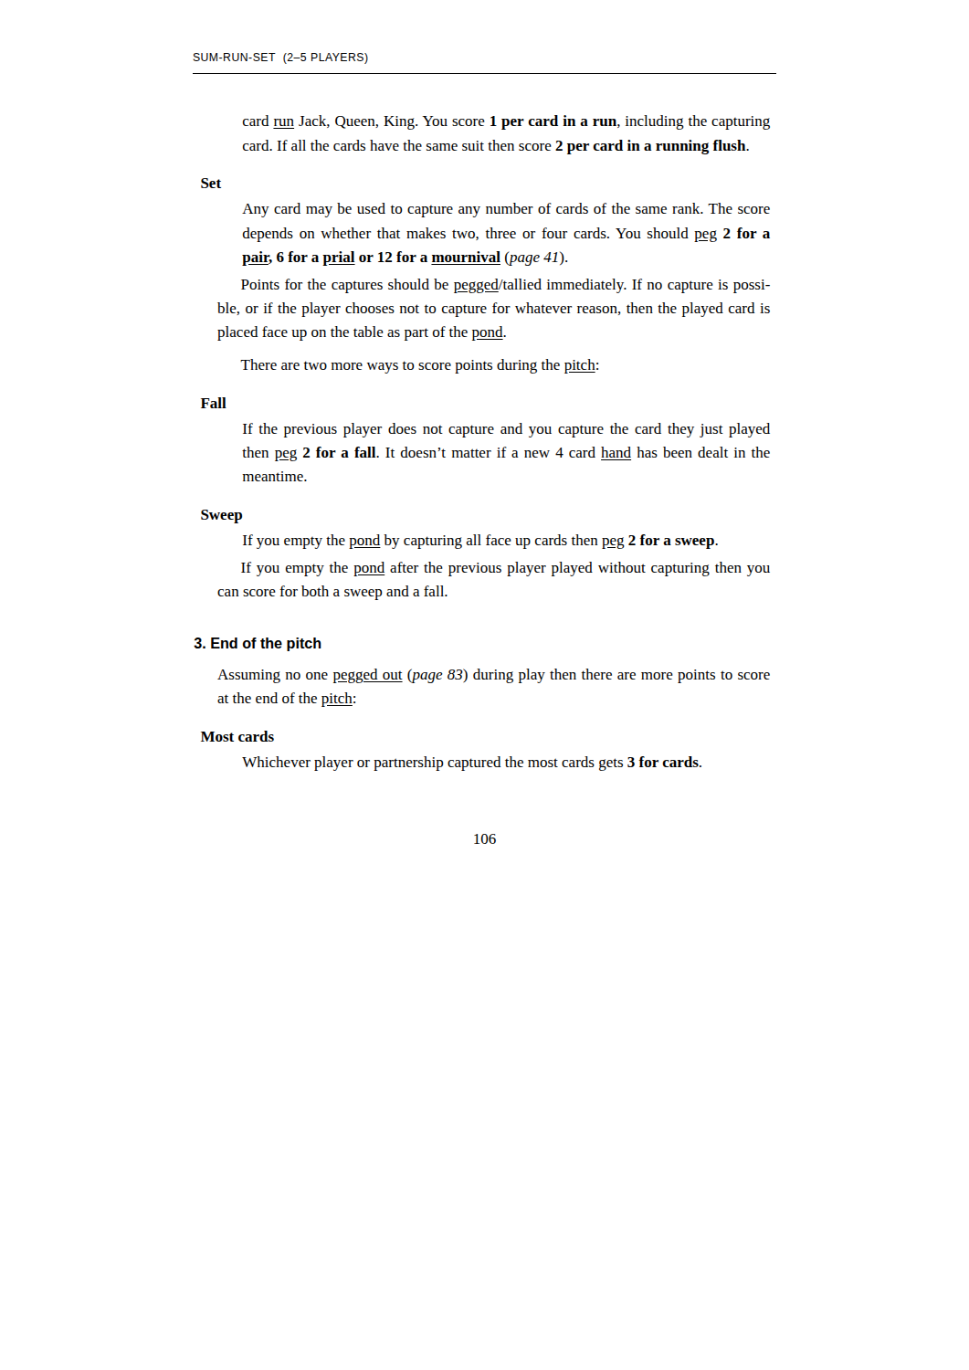SUM-RUN-SET (2–5 PLAYERS)
card run Jack, Queen, King. You score 1 per card in a run, including the capturing card. If all the cards have the same suit then score 2 per card in a running flush.
Set
Any card may be used to capture any number of cards of the same rank. The score depends on whether that makes two, three or four cards. You should peg 2 for a pair, 6 for a prial or 12 for a mournival (page 41).
Points for the captures should be pegged/tallied immediately. If no capture is possible, or if the player chooses not to capture for whatever reason, then the played card is placed face up on the table as part of the pond.
There are two more ways to score points during the pitch:
Fall
If the previous player does not capture and you capture the card they just played then peg 2 for a fall. It doesn’t matter if a new 4 card hand has been dealt in the meantime.
Sweep
If you empty the pond by capturing all face up cards then peg 2 for a sweep.
If you empty the pond after the previous player played without capturing then you can score for both a sweep and a fall.
3. End of the pitch
Assuming no one pegged out (page 83) during play then there are more points to score at the end of the pitch:
Most cards
Whichever player or partnership captured the most cards gets 3 for cards.
106